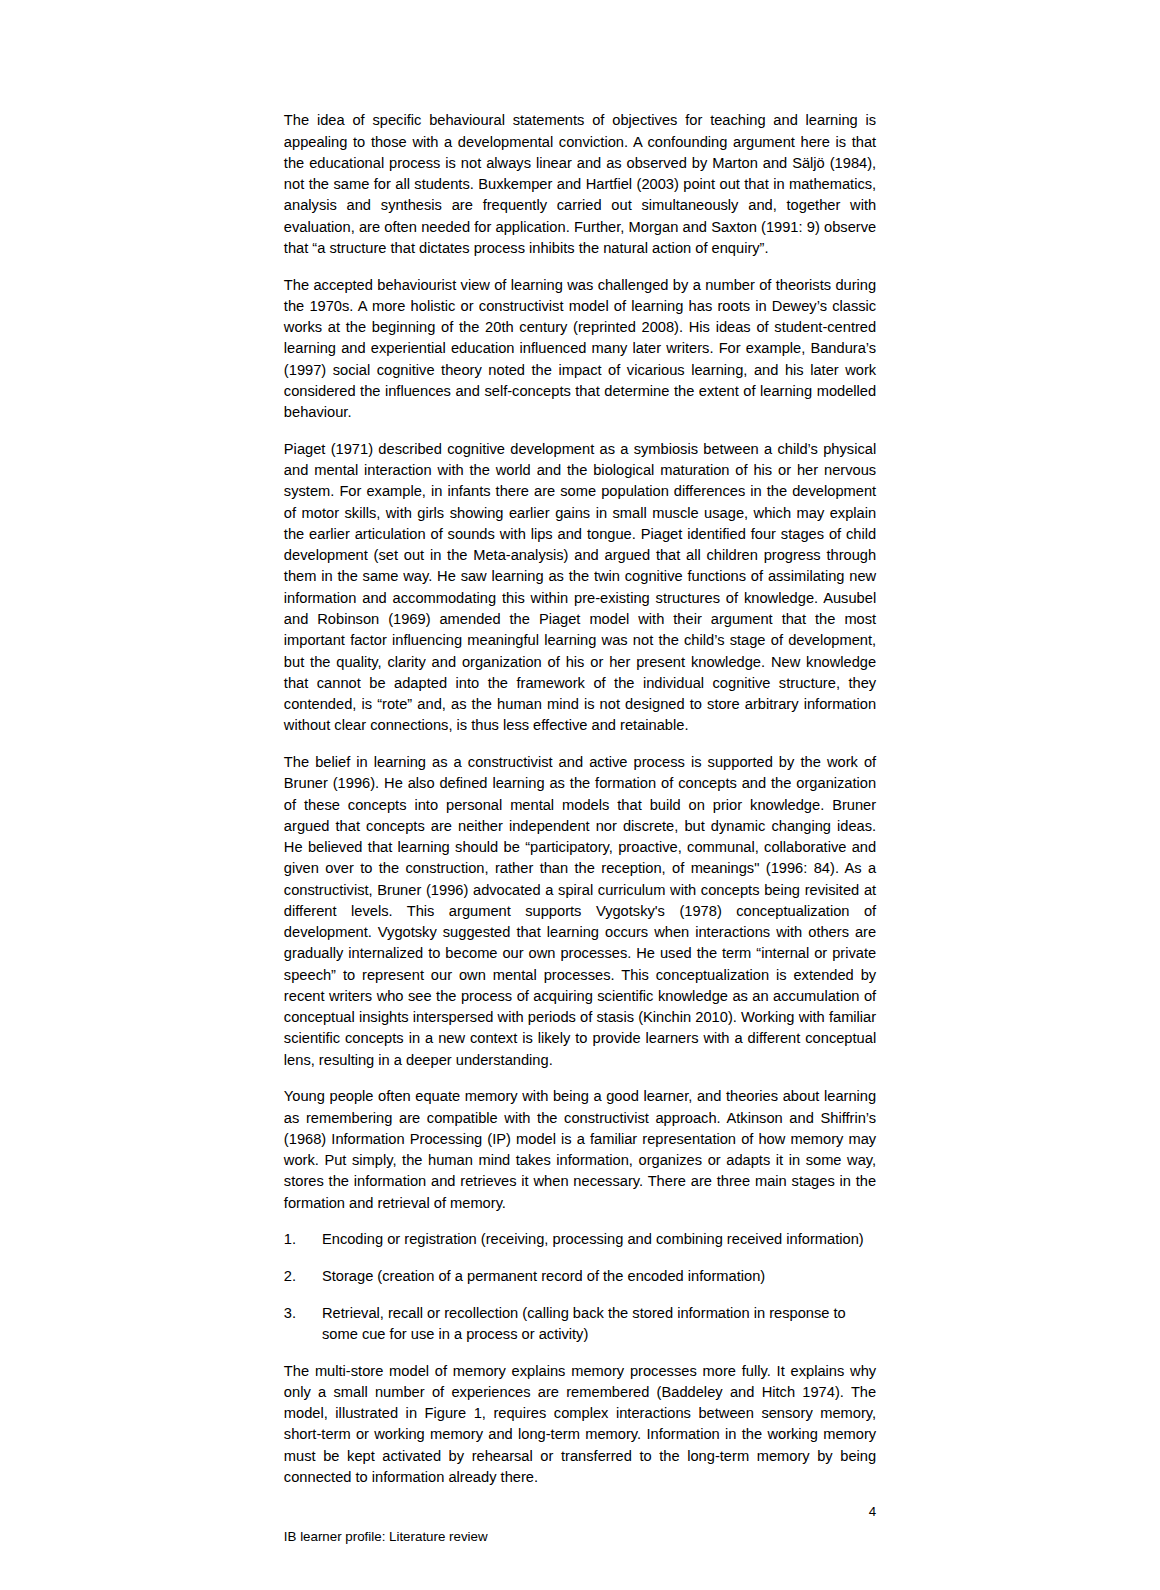The idea of specific behavioural statements of objectives for teaching and learning is appealing to those with a developmental conviction. A confounding argument here is that the educational process is not always linear and as observed by Marton and Säljö (1984), not the same for all students. Buxkemper and Hartfiel (2003) point out that in mathematics, analysis and synthesis are frequently carried out simultaneously and, together with evaluation, are often needed for application. Further, Morgan and Saxton (1991: 9) observe that “a structure that dictates process inhibits the natural action of enquiry”.
The accepted behaviourist view of learning was challenged by a number of theorists during the 1970s. A more holistic or constructivist model of learning has roots in Dewey’s classic works at the beginning of the 20th century (reprinted 2008). His ideas of student-centred learning and experiential education influenced many later writers. For example, Bandura’s (1997) social cognitive theory noted the impact of vicarious learning, and his later work considered the influences and self-concepts that determine the extent of learning modelled behaviour.
Piaget (1971) described cognitive development as a symbiosis between a child’s physical and mental interaction with the world and the biological maturation of his or her nervous system. For example, in infants there are some population differences in the development of motor skills, with girls showing earlier gains in small muscle usage, which may explain the earlier articulation of sounds with lips and tongue. Piaget identified four stages of child development (set out in the Meta-analysis) and argued that all children progress through them in the same way. He saw learning as the twin cognitive functions of assimilating new information and accommodating this within pre-existing structures of knowledge. Ausubel and Robinson (1969) amended the Piaget model with their argument that the most important factor influencing meaningful learning was not the child’s stage of development, but the quality, clarity and organization of his or her present knowledge. New knowledge that cannot be adapted into the framework of the individual cognitive structure, they contended, is “rote” and, as the human mind is not designed to store arbitrary information without clear connections, is thus less effective and retainable.
The belief in learning as a constructivist and active process is supported by the work of Bruner (1996). He also defined learning as the formation of concepts and the organization of these concepts into personal mental models that build on prior knowledge. Bruner argued that concepts are neither independent nor discrete, but dynamic changing ideas. He believed that learning should be “participatory, proactive, communal, collaborative and given over to the construction, rather than the reception, of meanings" (1996: 84). As a constructivist, Bruner (1996) advocated a spiral curriculum with concepts being revisited at different levels. This argument supports Vygotsky's (1978) conceptualization of development. Vygotsky suggested that learning occurs when interactions with others are gradually internalized to become our own processes. He used the term “internal or private speech” to represent our own mental processes. This conceptualization is extended by recent writers who see the process of acquiring scientific knowledge as an accumulation of conceptual insights interspersed with periods of stasis (Kinchin 2010). Working with familiar scientific concepts in a new context is likely to provide learners with a different conceptual lens, resulting in a deeper understanding.
Young people often equate memory with being a good learner, and theories about learning as remembering are compatible with the constructivist approach. Atkinson and Shiffrin’s (1968) Information Processing (IP) model is a familiar representation of how memory may work. Put simply, the human mind takes information, organizes or adapts it in some way, stores the information and retrieves it when necessary. There are three main stages in the formation and retrieval of memory.
Encoding or registration (receiving, processing and combining received information)
Storage (creation of a permanent record of the encoded information)
Retrieval, recall or recollection (calling back the stored information in response to some cue for use in a process or activity)
The multi-store model of memory explains memory processes more fully. It explains why only a small number of experiences are remembered (Baddeley and Hitch 1974). The model, illustrated in Figure 1, requires complex interactions between sensory memory, short-term or working memory and long-term memory. Information in the working memory must be kept activated by rehearsal or transferred to the long-term memory by being connected to information already there.
4
IB learner profile: Literature review